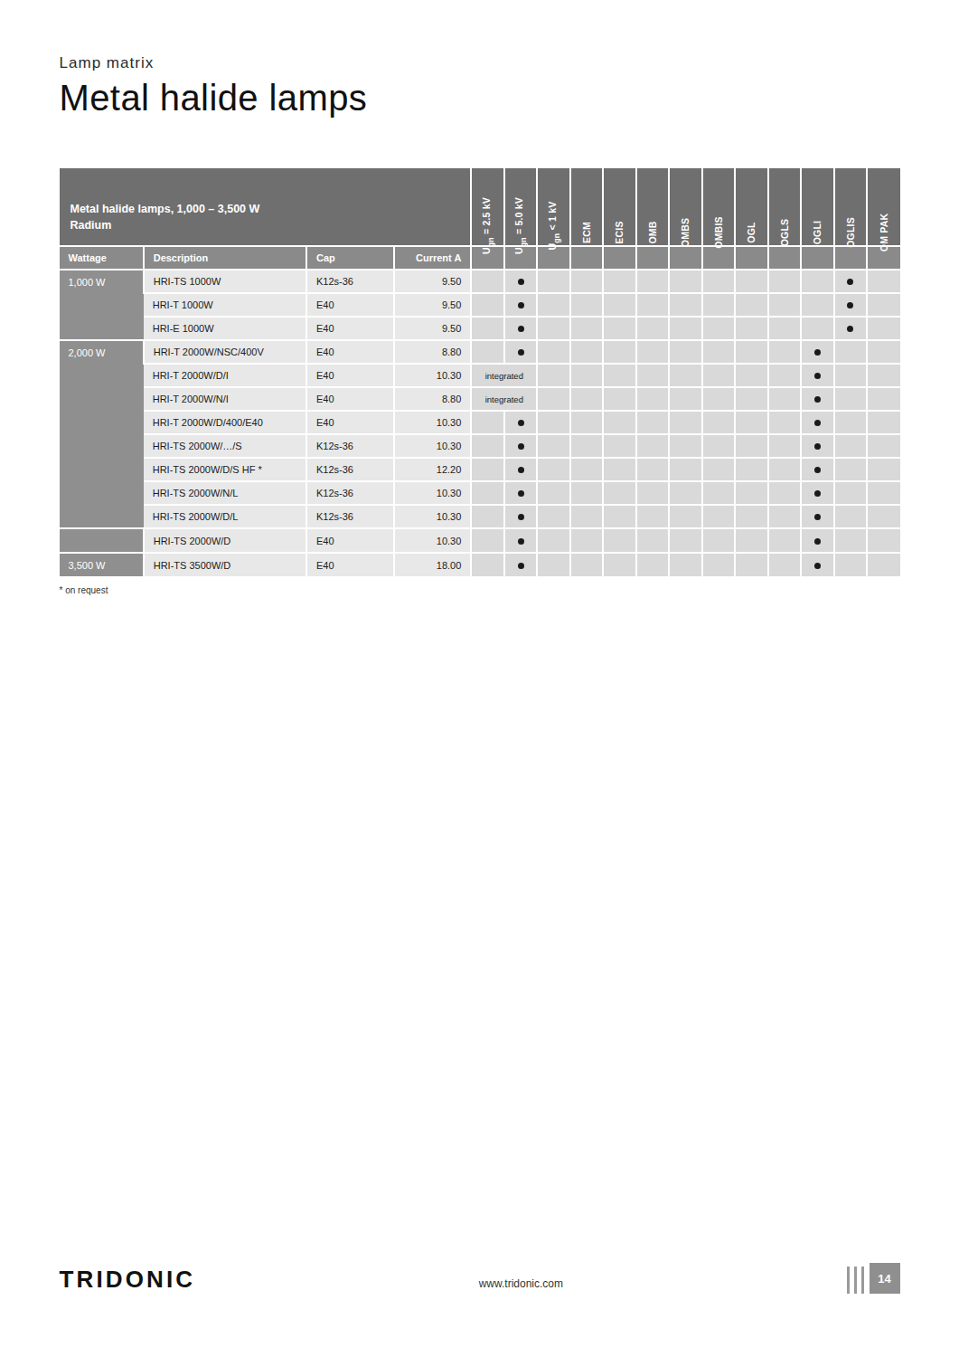Lamp matrix
Metal halide lamps
| Metal halide lamps, 1,000 – 3,500 W Radium | U gn = 2.5 kV | U gn = 5.0 kV | U gn < 1 kV | ECM | ECIS | OMB | OMBS | OMBIS | OGL | OGLS | OGLI | OGLIS | OM PAK |
| --- | --- | --- | --- | --- | --- | --- | --- | --- | --- | --- | --- | --- | --- |
| Wattage | Description | Cap | Current A | | | | | | | | | | | | | |
| 1,000 W | HRI-TS 1000W | K12s-36 | 9.50 | | | | | | | | | | | | | |
| HRI-T 1000W | E40 | 9.50 | | | | | | | | | | | | | |
| HRI-E 1000W | E40 | 9.50 | | | | | | | | | | | | | |
| 2,000 W | HRI-T 2000W/NSC/400V | E40 | 8.80 | | | | | | | | | | | | | |
| HRI-T 2000W/D/I | E40 | 10.30 | integrated | | | | | | | | | | | |
| HRI-T 2000W/N/I | E40 | 8.80 | integrated | | | | | | | | | | | |
| HRI-T 2000W/D/400/E40 | E40 | 10.30 | | | | | | | | | | | | | |
| HRI-TS 2000W/…/S | K12s-36 | 10.30 | | | | | | | | | | | | | |
| HRI-TS 2000W/D/S HF * | K12s-36 | 12.20 | | | | | | | | | | | | | |
| HRI-TS 2000W/N/L | K12s-36 | 10.30 | | | | | | | | | | | | | |
| HRI-TS 2000W/D/L | K12s-36 | 10.30 | | | | | | | | | | | | | |
| | HRI-TS 2000W/D | E40 | 10.30 | | | | | | | | | | | | | |
| 3,500 W | HRI-TS 3500W/D | E40 | 18.00 | | | | | | | | | | | | | |
* on request
TRIDONIC
www.tridonic.com
14